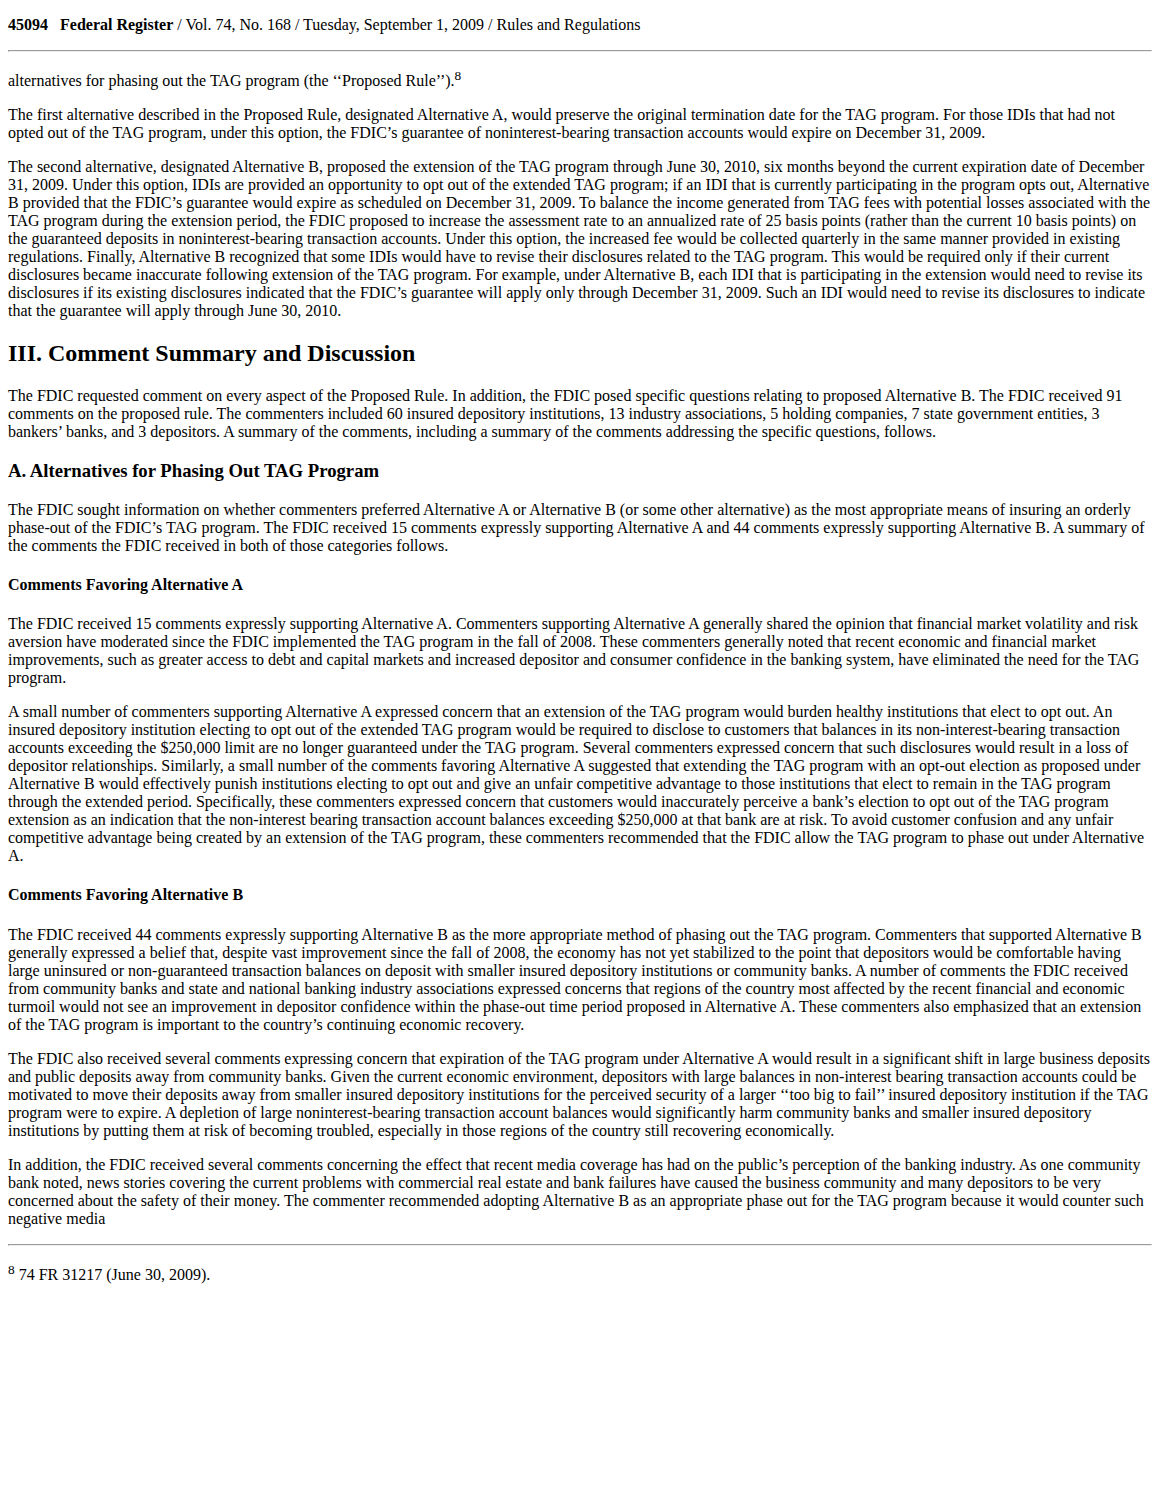45094 Federal Register / Vol. 74, No. 168 / Tuesday, September 1, 2009 / Rules and Regulations
alternatives for phasing out the TAG program (the ‘‘Proposed Rule’’).8
The first alternative described in the Proposed Rule, designated Alternative A, would preserve the original termination date for the TAG program. For those IDIs that had not opted out of the TAG program, under this option, the FDIC’s guarantee of noninterest-bearing transaction accounts would expire on December 31, 2009.
The second alternative, designated Alternative B, proposed the extension of the TAG program through June 30, 2010, six months beyond the current expiration date of December 31, 2009. Under this option, IDIs are provided an opportunity to opt out of the extended TAG program; if an IDI that is currently participating in the program opts out, Alternative B provided that the FDIC’s guarantee would expire as scheduled on December 31, 2009. To balance the income generated from TAG fees with potential losses associated with the TAG program during the extension period, the FDIC proposed to increase the assessment rate to an annualized rate of 25 basis points (rather than the current 10 basis points) on the guaranteed deposits in noninterest-bearing transaction accounts. Under this option, the increased fee would be collected quarterly in the same manner provided in existing regulations. Finally, Alternative B recognized that some IDIs would have to revise their disclosures related to the TAG program. This would be required only if their current disclosures became inaccurate following extension of the TAG program. For example, under Alternative B, each IDI that is participating in the extension would need to revise its disclosures if its existing disclosures indicated that the FDIC’s guarantee will apply only through December 31, 2009. Such an IDI would need to revise its disclosures to indicate that the guarantee will apply through June 30, 2010.
III. Comment Summary and Discussion
The FDIC requested comment on every aspect of the Proposed Rule. In addition, the FDIC posed specific questions relating to proposed Alternative B. The FDIC received 91 comments on the proposed rule. The commenters included 60 insured depository institutions, 13 industry associations, 5 holding companies, 7 state government entities, 3 bankers’ banks, and 3 depositors. A summary of the comments, including a summary of the comments addressing the specific questions, follows.
A. Alternatives for Phasing Out TAG Program
The FDIC sought information on whether commenters preferred Alternative A or Alternative B (or some other alternative) as the most appropriate means of insuring an orderly phase-out of the FDIC’s TAG program. The FDIC received 15 comments expressly supporting Alternative A and 44 comments expressly supporting Alternative B. A summary of the comments the FDIC received in both of those categories follows.
Comments Favoring Alternative A
The FDIC received 15 comments expressly supporting Alternative A. Commenters supporting Alternative A generally shared the opinion that financial market volatility and risk aversion have moderated since the FDIC implemented the TAG program in the fall of 2008. These commenters generally noted that recent economic and financial market improvements, such as greater access to debt and capital markets and increased depositor and consumer confidence in the banking system, have eliminated the need for the TAG program.
A small number of commenters supporting Alternative A expressed concern that an extension of the TAG program would burden healthy institutions that elect to opt out. An insured depository institution electing to opt out of the extended TAG program would be required to disclose to customers that balances in its non-interest-bearing transaction accounts exceeding the $250,000 limit are no longer guaranteed under the TAG program. Several commenters expressed concern that such disclosures would result in a loss of depositor relationships. Similarly, a small number of the comments favoring Alternative A suggested that extending the TAG program with an opt-out election as proposed under Alternative B would effectively punish institutions electing to opt out and give an unfair competitive advantage to those institutions that elect to remain in the TAG program through the extended period. Specifically, these commenters expressed concern that customers would inaccurately perceive a bank’s election to opt out of the TAG program extension as an indication that the non-interest bearing transaction account balances exceeding $250,000 at that bank are at risk. To avoid customer confusion and any unfair competitive advantage being created by an extension of the TAG program, these commenters recommended that the FDIC allow the TAG program to phase out under Alternative A.
Comments Favoring Alternative B
The FDIC received 44 comments expressly supporting Alternative B as the more appropriate method of phasing out the TAG program. Commenters that supported Alternative B generally expressed a belief that, despite vast improvement since the fall of 2008, the economy has not yet stabilized to the point that depositors would be comfortable having large uninsured or non-guaranteed transaction balances on deposit with smaller insured depository institutions or community banks. A number of comments the FDIC received from community banks and state and national banking industry associations expressed concerns that regions of the country most affected by the recent financial and economic turmoil would not see an improvement in depositor confidence within the phase-out time period proposed in Alternative A. These commenters also emphasized that an extension of the TAG program is important to the country’s continuing economic recovery.
The FDIC also received several comments expressing concern that expiration of the TAG program under Alternative A would result in a significant shift in large business deposits and public deposits away from community banks. Given the current economic environment, depositors with large balances in non-interest bearing transaction accounts could be motivated to move their deposits away from smaller insured depository institutions for the perceived security of a larger ‘‘too big to fail’’ insured depository institution if the TAG program were to expire. A depletion of large noninterest-bearing transaction account balances would significantly harm community banks and smaller insured depository institutions by putting them at risk of becoming troubled, especially in those regions of the country still recovering economically.
In addition, the FDIC received several comments concerning the effect that recent media coverage has had on the public’s perception of the banking industry. As one community bank noted, news stories covering the current problems with commercial real estate and bank failures have caused the business community and many depositors to be very concerned about the safety of their money. The commenter recommended adopting Alternative B as an appropriate phase out for the TAG program because it would counter such negative media
8 74 FR 31217 (June 30, 2009).